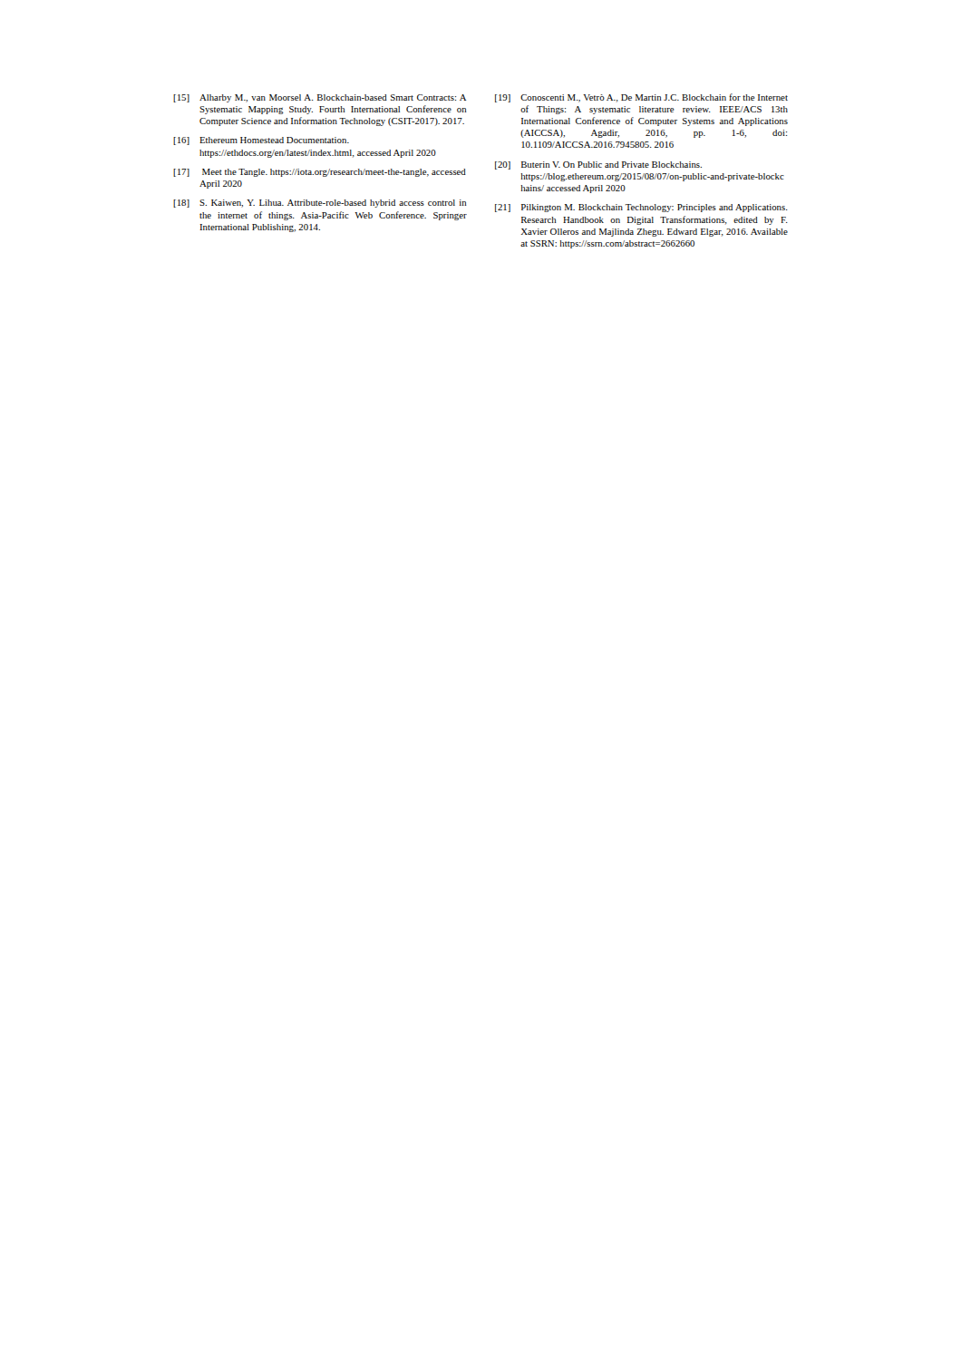[15] Alharby M., van Moorsel A. Blockchain-based Smart Contracts: A Systematic Mapping Study. Fourth International Conference on Computer Science and Information Technology (CSIT-2017). 2017.
[16] Ethereum Homestead Documentation.
https://ethdocs.org/en/latest/index.html, accessed April 2020
[17] Meet the Tangle. https://iota.org/research/meet-the-tangle, accessed April 2020
[18] S. Kaiwen, Y. Lihua. Attribute-role-based hybrid access control in the internet of things. Asia-Pacific Web Conference. Springer International Publishing, 2014.
[19] Conoscenti M., Vetrò A., De Martin J.C. Blockchain for the Internet of Things: A systematic literature review. IEEE/ACS 13th International Conference of Computer Systems and Applications (AICCSA), Agadir, 2016, pp. 1-6, doi: 10.1109/AICCSA.2016.7945805. 2016
[20] Buterin V. On Public and Private Blockchains.
https://blog.ethereum.org/2015/08/07/on-public-and-private-blockchains/ accessed April 2020
[21] Pilkington M. Blockchain Technology: Principles and Applications. Research Handbook on Digital Transformations, edited by F. Xavier Olleros and Majlinda Zhegu. Edward Elgar, 2016. Available at SSRN: https://ssrn.com/abstract=2662660